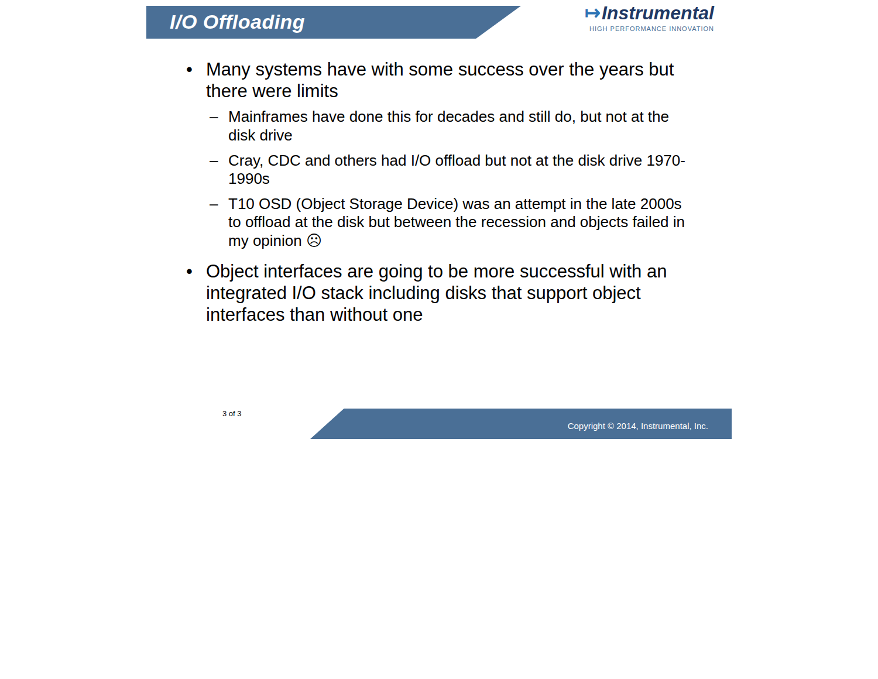I/O Offloading
↦Instrumental
HIGH PERFORMANCE INNOVATION
Many systems have with some success over the years but there were limits
Mainframes have done this for decades and still do, but not at the disk drive
Cray, CDC and others had I/O offload but not at the disk drive 1970-1990s
T10 OSD (Object Storage Device) was an attempt in the late 2000s to offload at the disk but between the recession and objects failed in my opinion ☹
Object interfaces are going to be more successful with an integrated I/O stack including disks that support object interfaces than without one
3 of 3
Copyright © 2014, Instrumental, Inc.